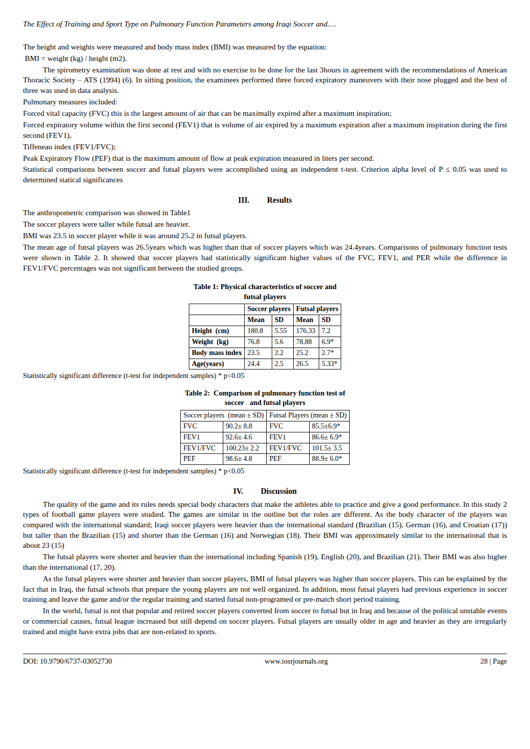The Effect of Training and Sport Type on Pulmonary Function Parameters among Iraqi Soccer and….
The height and weights were measured and body mass index (BMI) was measured by the equation:
BMI = weight (kg) / height (m2).
The spirometry examination was done at rest and with no exercise to be done for the last 3hours in agreement with the recommendations of American Thoracic Society – ATS (1994) (6). In sitting position, the examinees performed three forced expiratory maneuvers with their nose plugged and the best of three was used in data analysis.
Pulmonary measures included:
Forced vital capacity (FVC) this is the largest amount of air that can be maximally expired after a maximum inspiration;
Forced expiratory volume within the first second (FEV1) that is volume of air expired by a maximum expiration after a maximum inspiration during the first second (FEV1),
Tiffeneau index (FEV1/FVC);
Peak Expiratory Flow (PEF) that is the maximum amount of flow at peak expiration measured in liters per second.
Statistical comparisons between soccer and futsal players were accomplished using an independent t-test. Criterion alpha level of P ≤ 0.05 was used to determined statical significances
III. Results
The anthropometric comparison was showed in Table1
The soccer players were taller while futsal are heavier.
BMI was 23.5 in soccer player while it was around 25.2 in futsal players.
The mean age of futsal players was 26.5years which was higher than that of soccer players which was 24.4years. Comparisons of pulmonary function tests were shown in Table 2. It showed that soccer players had statistically significant higher values of the FVC, FEV1, and PER while the difference in FEV1/FVC percentages was not significant between the studied groups.
Table 1: Physical characteristics of soccer and futsal players
| | Soccer players | Futsal players |
| | Mean | SD | Mean | SD |
| Height (cm) | 180.8 | 5.55 | 176.33 | 7.2 |
| Weight (kg) | 76.8 | 5.6 | 78.88 | 6.9* |
| Body mass index | 23.5 | 2.2 | 25.2 | 2.7* |
| Age(years) | 24.4 | 2.5 | 26.5 | 5.33* |
Statistically significant difference (t-test for independent samples) * p<0.05
Table 2: Comparison of pulmonary function test of soccer and futsal players
| Soccer players (mean ± SD) | Futsal Players (mean ± SD) |
| FVC | 90.2± 8.8 | FVC | 85.5±6.9* |
| FEV1 | 92.6± 4.6 | FEV1 | 86.6± 6.9* |
| FEV1/FVC | 100.23± 2.2 | FEV1/FVC | 101.5± 3.5 |
| PEF | 98.6± 4.8 | PEF | 88.9± 6.0* |
Statistically significant difference (t-test for independent samples) * p<0.05
IV. Discussion
The quality of the game and its rules needs special body characters that make the athletes able to practice and give a good performance. In this study 2 types of football game players were studied. The games are similar in the outline but the roles are different. As the body character of the players was compared with the international standard; Iraqi soccer players were heavier than the international standard (Brazilian (15), German (16), and Croatian (17)) but taller than the Brazilian (15) and shorter than the German (16) and Norwegian (18). Their BMI was approximately similar to the international that is about 23 (15)
The futsal players were shorter and heavier than the international including Spanish (19), English (20), and Brazilian (21). Their BMI was also higher than the international (17, 20).
As the futsal players were shorter and heavier than soccer players, BMI of futsal players was higher than soccer players. This can be explained by the fact that in Iraq, the futsal schools that prepare the young players are not well organized. In addition, most futsal players had previous experience in soccer training and leave the game and/or the regular training and started futsal non-programed or pre-match short period training.
In the world, futsal is not that popular and retired soccer players converted from soccer to futsal but in Iraq and because of the political unstable events or commercial causes, futsal league increased but still depend on soccer players. Futsal players are usually older in age and heavier as they are irregularly trained and might have extra jobs that are non-related to sports.
DOI: 10.9790/6737-03052730 www.iosrjournals.org 28 | Page